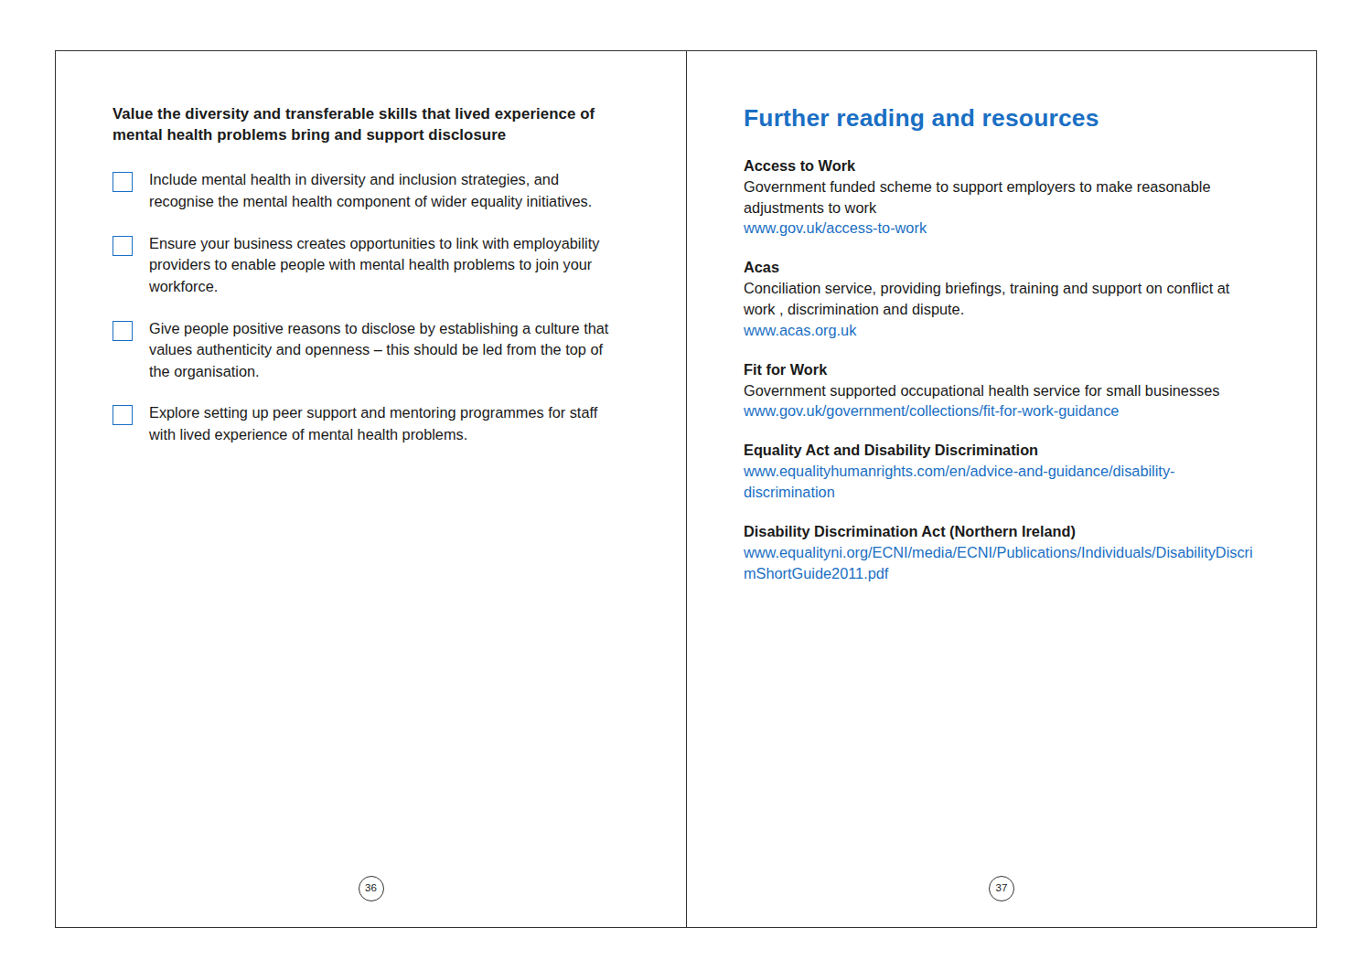Value the diversity and transferable skills that lived experience of mental health problems bring and support disclosure
Include mental health in diversity and inclusion strategies, and recognise the mental health component of wider equality initiatives.
Ensure your business creates opportunities to link with employability providers to enable people with mental health problems to join your workforce.
Give people positive reasons to disclose by establishing a culture that values authenticity and openness – this should be led from the top of the organisation.
Explore setting up peer support and mentoring programmes for staff with lived experience of mental health problems.
36
Further reading and resources
Access to Work
Government funded scheme to support employers to make reasonable adjustments to work
www.gov.uk/access-to-work
Acas
Conciliation service, providing briefings, training and support on conflict at work , discrimination and dispute.
www.acas.org.uk
Fit for Work
Government supported occupational health service for small businesses
www.gov.uk/government/collections/fit-for-work-guidance
Equality Act and Disability Discrimination
www.equalityhumanrights.com/en/advice-and-guidance/disability-discrimination
Disability Discrimination Act (Northern Ireland)
www.equalityni.org/ECNI/media/ECNI/Publications/Individuals/DisabilityDiscrimShortGuide2011.pdf
37